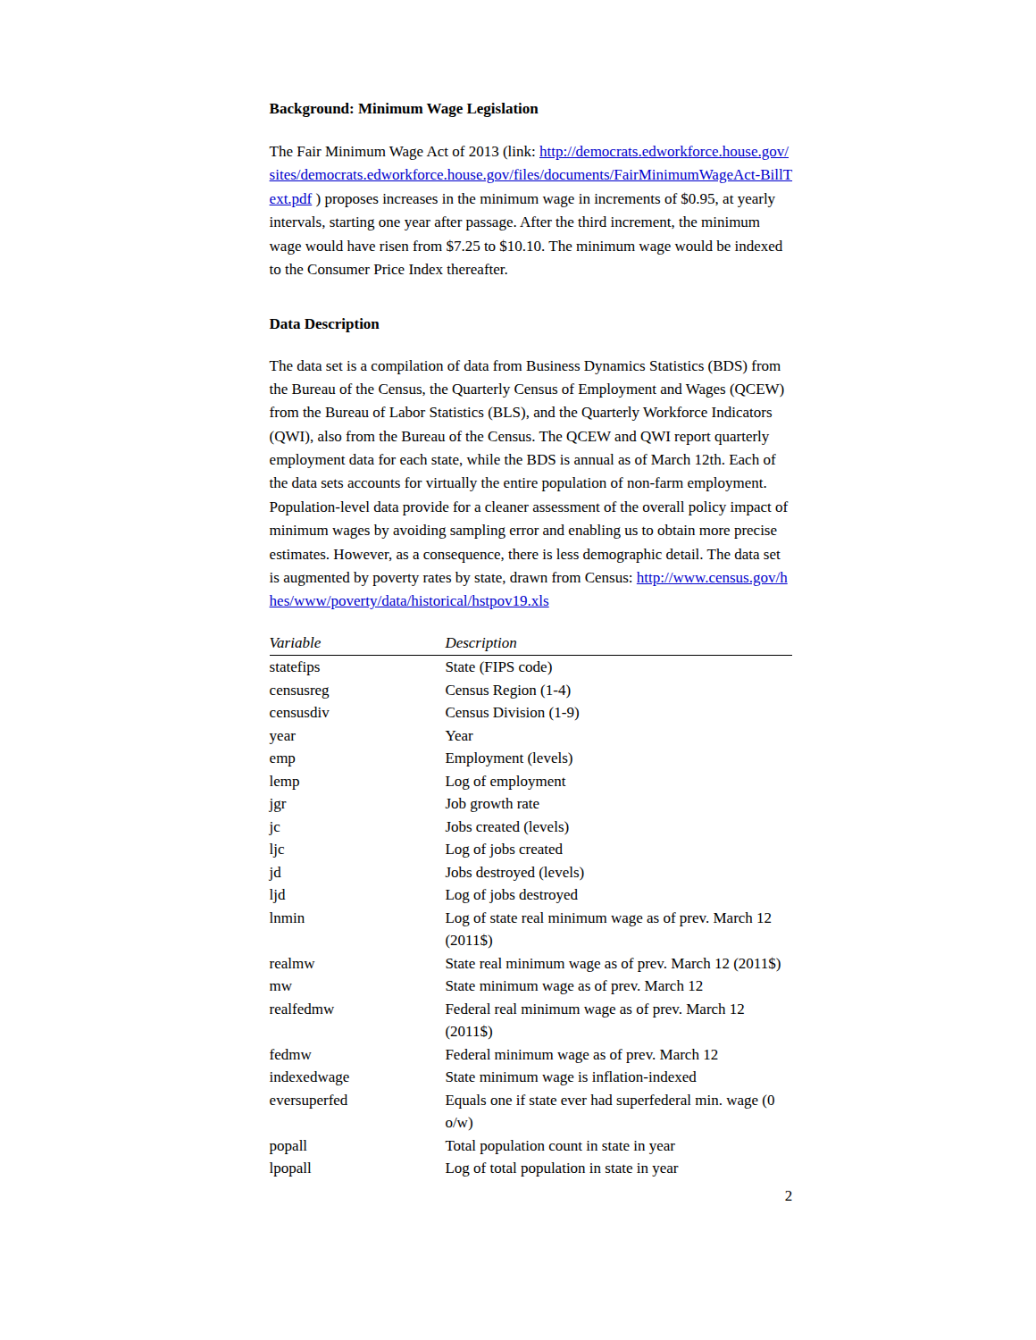Background: Minimum Wage Legislation
The Fair Minimum Wage Act of 2013 (link: http://democrats.edworkforce.house.gov/sites/democrats.edworkforce.house.gov/files/documents/FairMinimumWageAct-BillText.pdf ) proposes increases in the minimum wage in increments of $0.95, at yearly intervals, starting one year after passage. After the third increment, the minimum wage would have risen from $7.25 to $10.10. The minimum wage would be indexed to the Consumer Price Index thereafter.
Data Description
The data set is a compilation of data from Business Dynamics Statistics (BDS) from the Bureau of the Census, the Quarterly Census of Employment and Wages (QCEW) from the Bureau of Labor Statistics (BLS), and the Quarterly Workforce Indicators (QWI), also from the Bureau of the Census. The QCEW and QWI report quarterly employment data for each state, while the BDS is annual as of March 12th. Each of the data sets accounts for virtually the entire population of non-farm employment. Population-level data provide for a cleaner assessment of the overall policy impact of minimum wages by avoiding sampling error and enabling us to obtain more precise estimates. However, as a consequence, there is less demographic detail. The data set is augmented by poverty rates by state, drawn from Census: http://www.census.gov/hhes/www/poverty/data/historical/hstpov19.xls
| Variable | Description |
| --- | --- |
| statefips | State (FIPS code) |
| censusreg | Census Region (1-4) |
| censusdiv | Census Division (1-9) |
| year | Year |
| emp | Employment (levels) |
| lemp | Log of employment |
| jgr | Job growth rate |
| jc | Jobs created (levels) |
| ljc | Log of jobs created |
| jd | Jobs destroyed (levels) |
| ljd | Log of jobs destroyed |
| lnmin | Log of state real minimum wage as of prev. March 12 (2011$) |
| realmw | State real minimum wage as of prev. March 12 (2011$) |
| mw | State minimum wage as of prev. March 12 |
| realfedmw | Federal real minimum wage as of prev. March 12 (2011$) |
| fedmw | Federal minimum wage as of prev. March 12 |
| indexedwage | State minimum wage is inflation-indexed |
| eversuperfed | Equals one if state ever had superfederal min. wage (0 o/w) |
| popall | Total population count in state in year |
| lpopall | Log of total population in state in year |
2